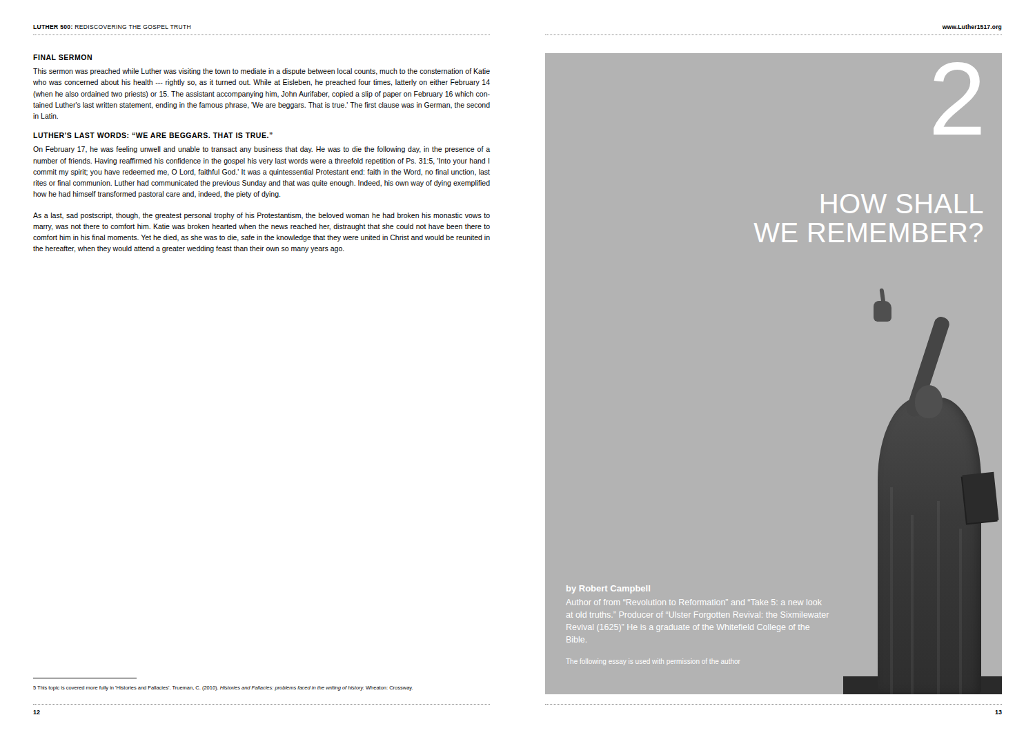LUTHER 500: REDISCOVERING THE GOSPEL TRUTH
FINAL SERMON
This sermon was preached while Luther was visiting the town to mediate in a dispute between local counts, much to the consternation of Katie who was concerned about his health --- rightly so, as it turned out. While at Eisleben, he preached four times, latterly on either February 14 (when he also ordained two priests) or 15. The assistant accompanying him, John Aurifaber, copied a slip of paper on February 16 which contained Luther's last written statement, ending in the famous phrase, 'We are beggars. That is true.' The first clause was in German, the second in Latin.
LUTHER'S LAST WORDS: “WE ARE BEGGARS. THAT IS TRUE.”
On February 17, he was feeling unwell and unable to transact any business that day. He was to die the following day, in the presence of a number of friends. Having reaffirmed his confidence in the gospel his very last words were a threefold repetition of Ps. 31:5, 'Into your hand I commit my spirit; you have redeemed me, O Lord, faithful God.' It was a quintessential Protestant end: faith in the Word, no final unction, last rites or final communion. Luther had communicated the previous Sunday and that was quite enough. Indeed, his own way of dying exemplified how he had himself transformed pastoral care and, indeed, the piety of dying.
As a last, sad postscript, though, the greatest personal trophy of his Protestantism, the beloved woman he had broken his monastic vows to marry, was not there to comfort him. Katie was broken hearted when the news reached her, distraught that she could not have been there to comfort him in his final moments. Yet he died, as she was to die, safe in the knowledge that they were united in Christ and would be reunited in the hereafter, when they would attend a greater wedding feast than their own so many years ago.
5 This topic is covered more fully in 'Histories and Fallacies'. Trueman, C. (2010). Histories and Fallacies: problems faced in the writing of history. Wheaton: Crossway.
12
www.Luther1517.org
2
HOW SHALL
WE REMEMBER?
by Robert Campbell
Author of from “Revolution to Reformation” and “Take 5: a new look at old truths.” Producer of “Ulster Forgotten Revival: the Sixmilewater Revival (1625)” He is a graduate of the Whitefield College of the Bible.
The following essay is used with permission of the author
13